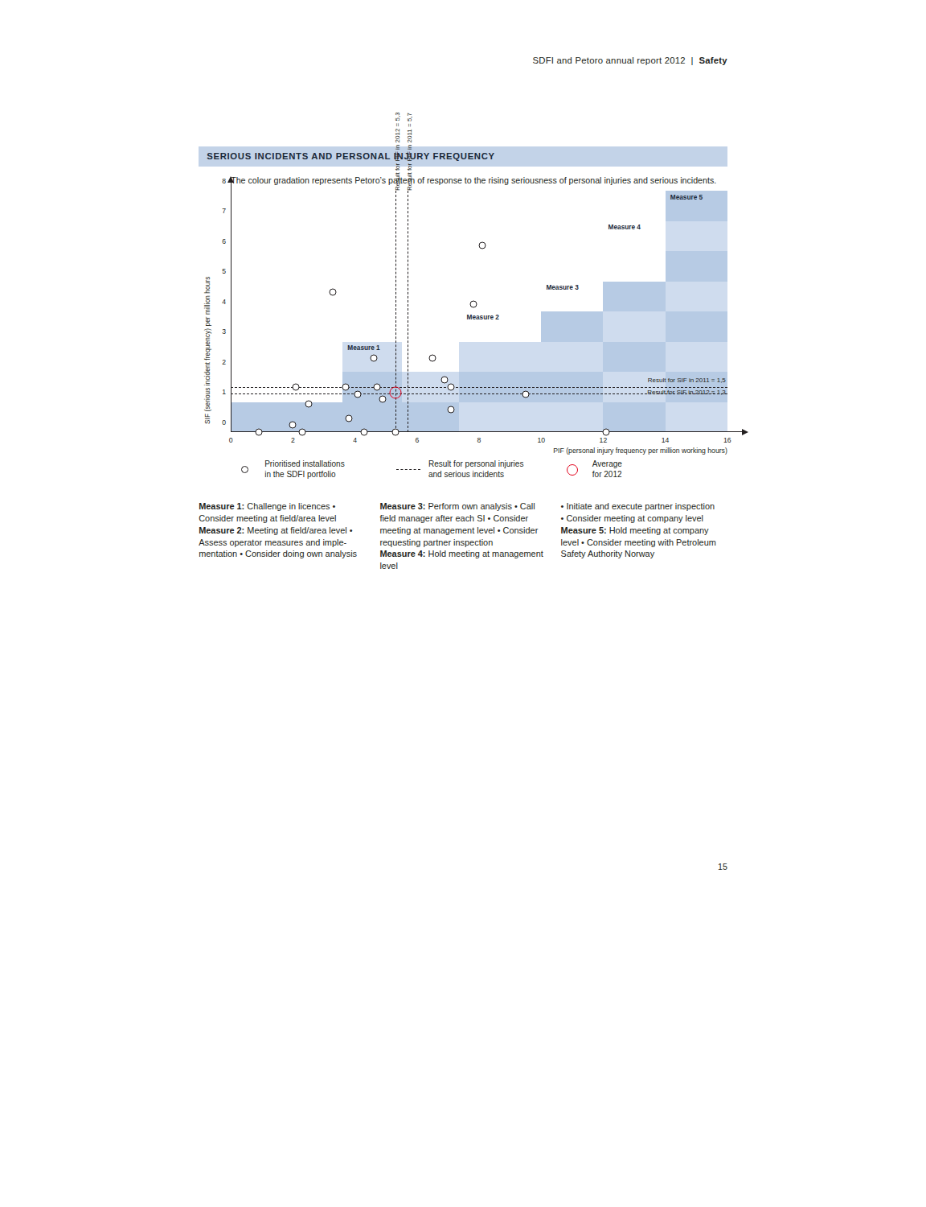SDFI and Petoro annual report 2012 | Safety
Serious incidents and personal injury frequency
The colour gradation represents Petoro’s pattern of response to the rising seriousness of personal injuries and serious incidents.
SIF (serious incident frequency) per million hours
Measure 1
Measure 2
Measure 3
Measure 4
Measure 5
Result for PIF in 2012 = 5,3
Result for PIF in 2011 = 5,7
Result for SIF in 2011 = 1,5
Result for SIF in 2012 = 1,3
0
1
2
3
4
5
6
7
8
0
2
4
6
8
10
12
14
16
PIF (personal injury frequency per million working hours)
Prioritised installations
in the SDFI portfolio
Result for personal injuries
and serious incidents
Average
for 2012
Measure 1: Challenge in licences • Consider meeting at field/area level
Measure 2: Meeting at field/area level • Assess operator measures and imple­mentation • Consider doing own analysis
Measure 3: Perform own analysis • Call field manager after each SI • Consider meeting at management level • Consider requesting partner inspection
Measure 4: Hold meeting at management level
• Initiate and execute partner inspection
• Consider meeting at company level
Measure 5: Hold meeting at company level • Consider meeting with Petroleum Safety Authority Norway
15